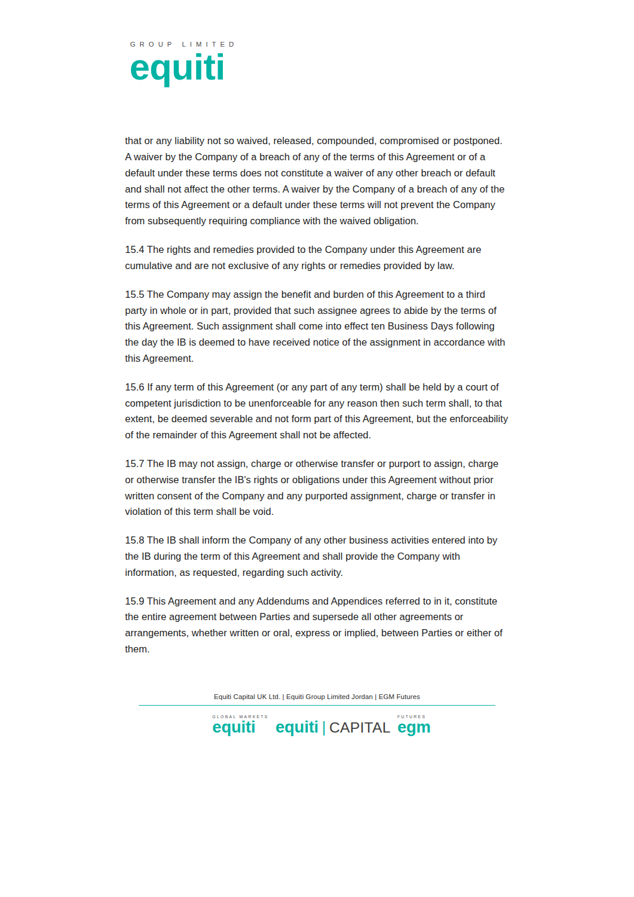GROUP LIMITED
equiti
that or any liability not so waived, released, compounded, compromised or postponed. A waiver by the Company of a breach of any of the terms of this Agreement or of a default under these terms does not constitute a waiver of any other breach or default and shall not affect the other terms. A waiver by the Company of a breach of any of the terms of this Agreement or a default under these terms will not prevent the Company from subsequently requiring compliance with the waived obligation.
15.4 The rights and remedies provided to the Company under this Agreement are cumulative and are not exclusive of any rights or remedies provided by law.
15.5 The Company may assign the benefit and burden of this Agreement to a third party in whole or in part, provided that such assignee agrees to abide by the terms of this Agreement. Such assignment shall come into effect ten Business Days following the day the IB is deemed to have received notice of the assignment in accordance with this Agreement.
15.6 If any term of this Agreement (or any part of any term) shall be held by a court of competent jurisdiction to be unenforceable for any reason then such term shall, to that extent, be deemed severable and not form part of this Agreement, but the enforceability of the remainder of this Agreement shall not be affected.
15.7 The IB may not assign, charge or otherwise transfer or purport to assign, charge or otherwise transfer the IB's rights or obligations under this Agreement without prior written consent of the Company and any purported assignment, charge or transfer in violation of this term shall be void.
15.8 The IB shall inform the Company of any other business activities entered into by the IB during the term of this Agreement and shall provide the Company with information, as requested, regarding such activity.
15.9 This Agreement and any Addendums and Appendices referred to in it, constitute the entire agreement between Parties and supersede all other agreements or arrangements, whether written or oral, express or implied, between Parties or either of them.
Equiti Capital UK Ltd. | Equiti Group Limited Jordan | EGM Futures
GLOBAL MARKETS equiti
equiti | CAPITAL
FUTURES egm